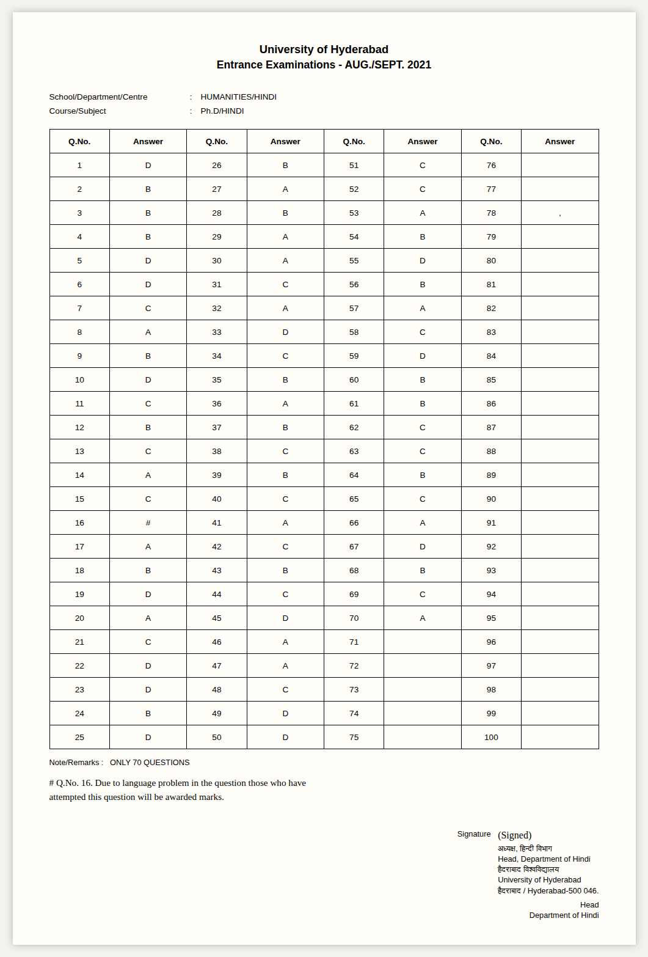University of Hyderabad
Entrance Examinations - AUG./SEPT. 2021
School/Department/Centre: HUMANITIES/HINDI
Course/Subject: Ph.D/HINDI
| Q.No. | Answer | Q.No. | Answer | Q.No. | Answer | Q.No. | Answer |
| --- | --- | --- | --- | --- | --- | --- | --- |
| 1 | D | 26 | B | 51 | C | 76 | |
| 2 | B | 27 | A | 52 | C | 77 | |
| 3 | B | 28 | B | 53 | A | 78 | , |
| 4 | B | 29 | A | 54 | B | 79 | |
| 5 | D | 30 | A | 55 | D | 80 | |
| 6 | D | 31 | C | 56 | B | 81 | |
| 7 | C | 32 | A | 57 | A | 82 | |
| 8 | A | 33 | D | 58 | C | 83 | |
| 9 | B | 34 | C | 59 | D | 84 | |
| 10 | D | 35 | B | 60 | B | 85 | |
| 11 | C | 36 | A | 61 | B | 86 | |
| 12 | B | 37 | B | 62 | C | 87 | |
| 13 | C | 38 | C | 63 | C | 88 | |
| 14 | A | 39 | B | 64 | B | 89 | |
| 15 | C | 40 | C | 65 | C | 90 | |
| 16 | # | 41 | A | 66 | A | 91 | |
| 17 | A | 42 | C | 67 | D | 92 | |
| 18 | B | 43 | B | 68 | B | 93 | |
| 19 | D | 44 | C | 69 | C | 94 | |
| 20 | A | 45 | D | 70 | A | 95 | |
| 21 | C | 46 | A | 71 | | 96 | |
| 22 | D | 47 | A | 72 | | 97 | |
| 23 | D | 48 | C | 73 | | 98 | |
| 24 | B | 49 | D | 74 | | 99 | |
| 25 | D | 50 | D | 75 | | 100 | |
Note/Remarks : ONLY 70 QUESTIONS
# Q.No. 16. Due to language problem in the question those who have
attempted this question will be awarded marks.
Signature (Signed) अध्यक्ष, हिन्दी विभाग
Head, Department of Hindi
हैदराबाद विश्वविद्यालय
University of Hyderabad
हैदराबाद / Hyderabad-500 046.
Head
Department of Hindi